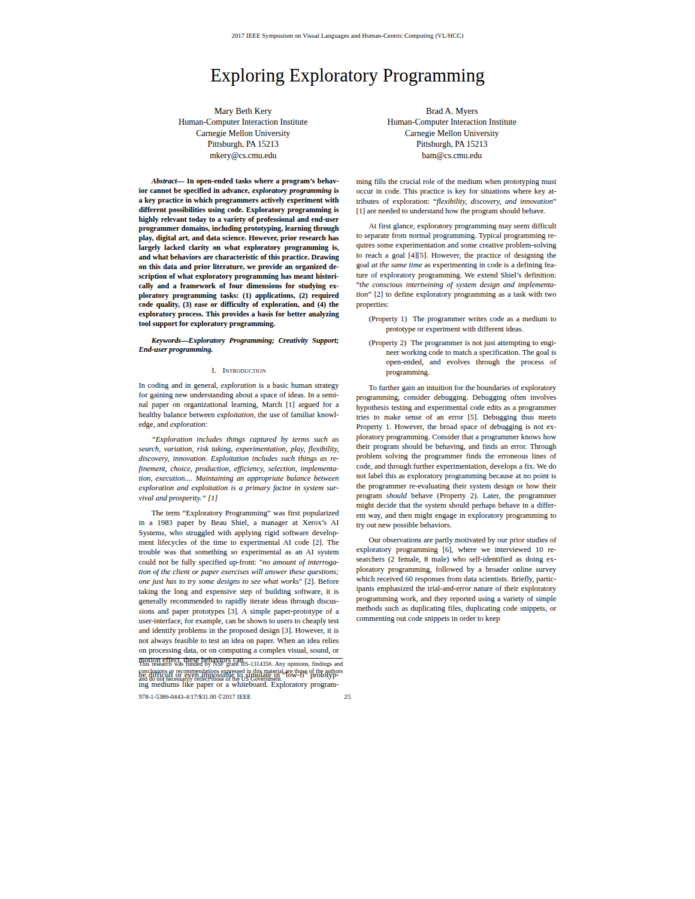2017 IEEE Symposium on Visual Languages and Human-Centric Computing (VL/HCC)
Exploring Exploratory Programming
| Mary Beth Kery Human-Computer Interaction Institute Carnegie Mellon University Pittsburgh, PA 15213 mkery@cs.cmu.edu | Brad A. Myers Human-Computer Interaction Institute Carnegie Mellon University Pittsburgh, PA 15213 bam@cs.cmu.edu |
Abstract— In open-ended tasks where a program’s behavior cannot be specified in advance, exploratory programming is a key practice in which programmers actively experiment with different possibilities using code. Exploratory programming is highly relevant today to a variety of professional and end-user programmer domains, including prototyping, learning through play, digital art, and data science. However, prior research has largely lacked clarity on what exploratory programming is, and what behaviors are characteristic of this practice. Drawing on this data and prior literature, we provide an organized description of what exploratory programming has meant historically and a framework of four dimensions for studying exploratory programming tasks: (1) applications, (2) required code quality, (3) ease or difficulty of exploration, and (4) the exploratory process. This provides a basis for better analyzing tool support for exploratory programming.
Keywords—Exploratory Programming; Creativity Support; End-user programming.
I. Introduction
In coding and in general, exploration is a basic human strategy for gaining new understanding about a space of ideas. In a seminal paper on organizational learning, March [1] argued for a healthy balance between exploitation, the use of familiar knowledge, and exploration:
“Exploration includes things captured by terms such as search, variation, risk taking, experimentation, play, flexibility, discovery, innovation. Exploitation includes such things as refinement, choice, production, efficiency, selection, implementation, execution.... Maintaining an appropriate balance between exploration and exploitation is a primary factor in system survival and prosperity.” [1]
The term “Exploratory Programming” was first popularized in a 1983 paper by Beau Shiel, a manager at Xerox’s AI Systems, who struggled with applying rigid software development lifecycles of the time to experimental AI code [2]. The trouble was that something so experimental as an AI system could not be fully specified up-front: "no amount of interrogation of the client or paper exercises will answer these questions; one just has to try some designs to see what works" [2]. Before taking the long and expensive step of building software, it is generally recommended to rapidly iterate ideas through discussions and paper prototypes [3]. A simple paper-prototype of a user-interface, for example, can be shown to users to cheaply test and identify problems in the proposed design [3]. However, it is not always feasible to test an idea on paper. When an idea relies on processing data, or on computing a complex visual, sound, or motion effect, these behaviors can
be difficult or even impossible to simulate in “low-fi” prototyping mediums like paper or a whiteboard. Exploratory programming fills the crucial role of the medium when prototyping must occur in code. This practice is key for situations where key attributes of exploration: “flexibility, discovery, and innovation” [1] are needed to understand how the program should behave.
At first glance, exploratory programming may seem difficult to separate from normal programming. Typical programming requires some experimentation and some creative problem-solving to reach a goal [4][5]. However, the practice of designing the goal at the same time as experimenting in code is a defining feature of exploratory programming. We extend Shiel’s definition: “the conscious intertwining of system design and implementation” [2] to define exploratory programming as a task with two properties:
(Property 1) The programmer writes code as a medium to prototype or experiment with different ideas. (Property 2) The programmer is not just attempting to engineer working code to match a specification. The goal is open-ended, and evolves through the process of programming.
To further gain an intuition for the boundaries of exploratory programming, consider debugging. Debugging often involves hypothesis testing and experimental code edits as a programmer tries to make sense of an error [5]. Debugging thus meets Property 1. However, the broad space of debugging is not exploratory programming. Consider that a programmer knows how their program should be behaving, and finds an error. Through problem solving the programmer finds the erroneous lines of code, and through further experimentation, develops a fix. We do not label this as exploratory programming because at no point is the programmer re-evaluating their system design or how their program should behave (Property 2). Later, the programmer might decide that the system should perhaps behave in a different way, and then might engage in exploratory programming to try out new possible behaviors.
Our observations are partly motivated by our prior studies of exploratory programming [6], where we interviewed 10 researchers (2 female, 8 male) who self-identified as doing exploratory programming, followed by a broader online survey which received 60 responses from data scientists. Briefly, participants emphasized the trial-and-error nature of their exploratory programming work, and they reported using a variety of simple methods such as duplicating files, duplicating code snippets, or commenting out code snippets in order to keep
This research was funded by NSF grant IIS-1314356. Any opinions, findings and conclusions or recommendations expressed in this material are those of the authors and do not necessarily reflect those of the US Government.
978-1-5386-0443-4/17/$31.00 ©2017 IEEE
25